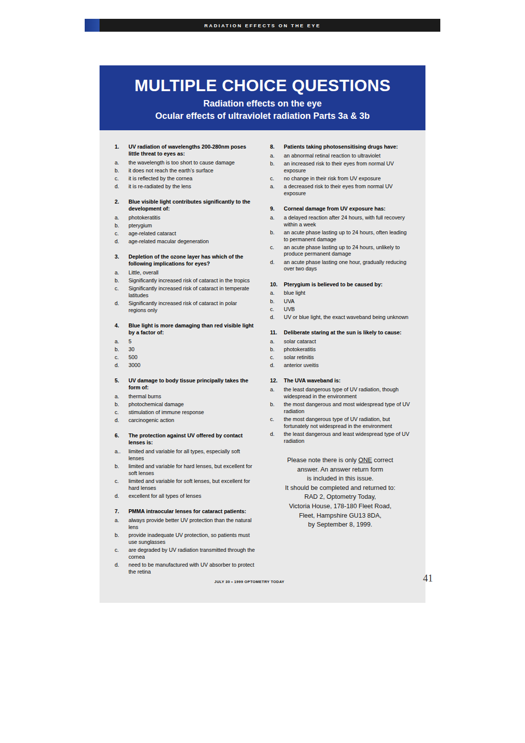Radiation effects on the eye
MULTIPLE CHOICE QUESTIONS
Radiation effects on the eye
Ocular effects of ultraviolet radiation Parts 3a & 3b
1. UV radiation of wavelengths 200-280nm poses little threat to eyes as:
a. the wavelength is too short to cause damage
b. it does not reach the earth’s surface
c. it is reflected by the cornea
d. it is re-radiated by the lens
2. Blue visible light contributes significantly to the development of:
a. photokeratitis
b. pterygium
c. age-related cataract
d. age-related macular degeneration
3. Depletion of the ozone layer has which of the following implications for eyes?
a. Little, overall
b. Significantly increased risk of cataract in the tropics
c. Significantly increased risk of cataract in temperate latitudes
d. Significantly increased risk of cataract in polar regions only
4. Blue light is more damaging than red visible light by a factor of:
a. 5
b. 30
c. 500
d. 3000
5. UV damage to body tissue principally takes the form of:
a. thermal burns
b. photochemical damage
c. stimulation of immune response
d. carcinogenic action
6. The protection against UV offered by contact lenses is:
a.. limited and variable for all types, especially soft lenses
b. limited and variable for hard lenses, but excellent for soft lenses
c. limited and variable for soft lenses, but excellent for hard lenses
d. excellent for all types of lenses
7. PMMA intraocular lenses for cataract patients:
a. always provide better UV protection than the natural lens
b. provide inadequate UV protection, so patients must use sunglasses
c. are degraded by UV radiation transmitted through the cornea
d. need to be manufactured with UV absorber to protect the retina
8. Patients taking photosensitising drugs have:
a. an abnormal retinal reaction to ultraviolet
b. an increased risk to their eyes from normal UV exposure
c. no change in their risk from UV exposure
a. a decreased risk to their eyes from normal UV exposure
9. Corneal damage from UV exposure has:
a. a delayed reaction after 24 hours, with full recovery within a week
b. an acute phase lasting up to 24 hours, often leading to permanent damage
c. an acute phase lasting up to 24 hours, unlikely to produce permanent damage
d. an acute phase lasting one hour, gradually reducing over two days
10. Pterygium is believed to be caused by:
a. blue light
b. UVA
c. UVB
d. UV or blue light, the exact waveband being unknown
11. Deliberate staring at the sun is likely to cause:
a. solar cataract
b. photokeratitis
c. solar retinitis
d. anterior uveitis
12. The UVA waveband is:
a. the least dangerous type of UV radiation, though widespread in the environment
b. the most dangerous and most widespread type of UV radiation
c. the most dangerous type of UV radiation, but fortunately not widespread in the environment
d. the least dangerous and least widespread type of UV radiation
Please note there is only ONE correct
answer. An answer return form
is included in this issue.
It should be completed and returned to:
RAD 2, Optometry Today,
Victoria House, 178-180 Fleet Road,
Fleet, Hampshire GU13 8DA,
by September 8, 1999.
JULY 30 • 1999 OPTOMETRY TODAY
41